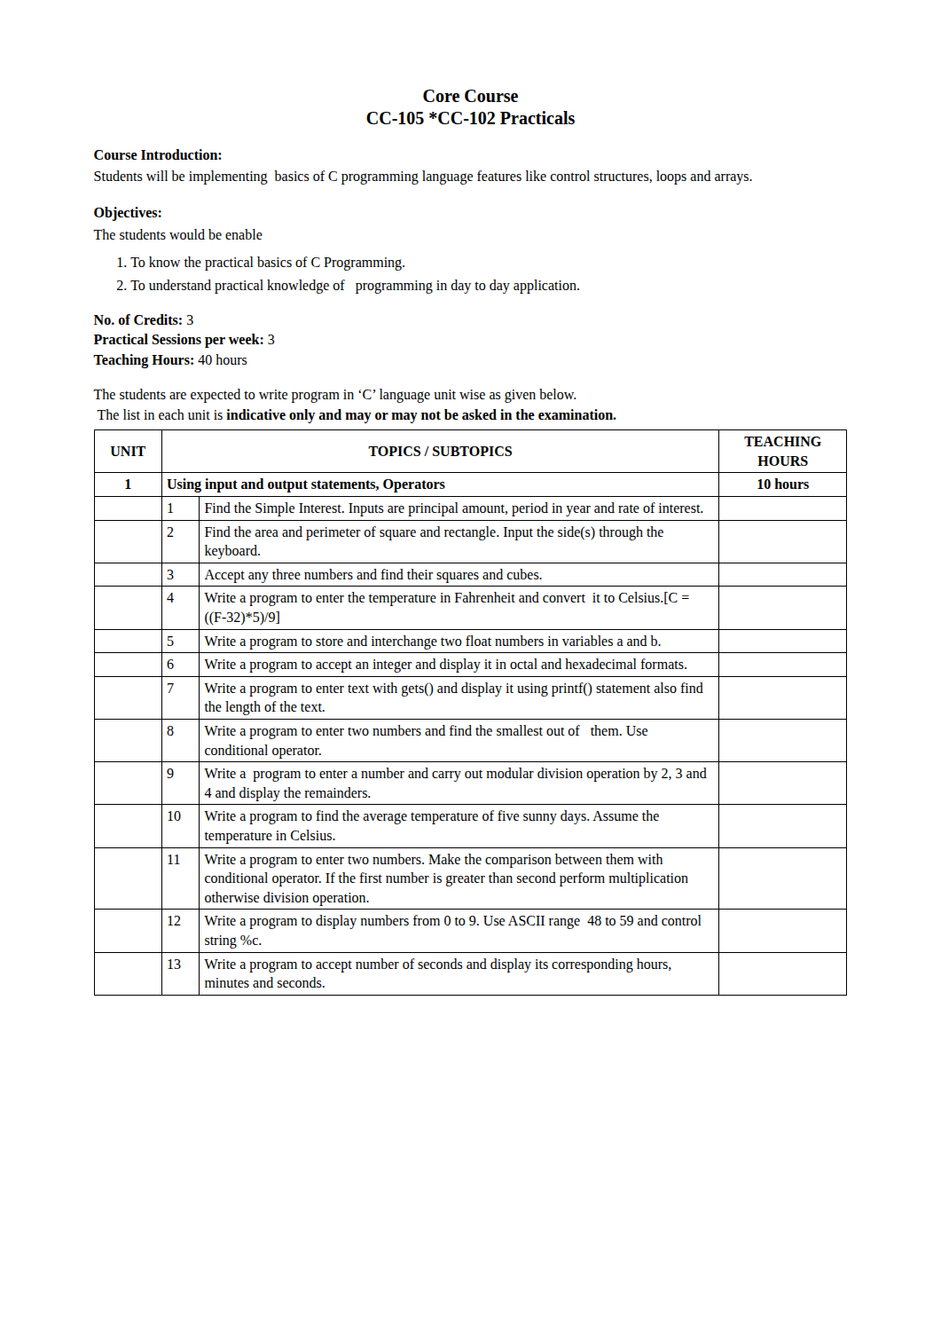Core CourseCC-105 *CC-102 Practicals
Course Introduction:
Students will be implementing basics of C programming language features like control structures, loops and arrays.
Objectives:
The students would be enable
To know the practical basics of C Programming.
To understand practical knowledge of programming in day to day application.
No. of Credits: 3
Practical Sessions per week: 3
Teaching Hours: 40 hours
The students are expected to write program in ‘C’ language unit wise as given below.
The list in each unit is indicative only and may or may not be asked in the examination.
| UNIT | TOPICS / SUBTOPICS | TEACHING HOURS |
| --- | --- | --- |
| 1 | Using input and output statements, Operators | 10 hours |
| | 1 | Find the Simple Interest. Inputs are principal amount, period in year and rate of interest. | |
| | 2 | Find the area and perimeter of square and rectangle. Input the side(s) through the keyboard. | |
| | 3 | Accept any three numbers and find their squares and cubes. | |
| | 4 | Write a program to enter the temperature in Fahrenheit and convert it to Celsius.[C = ((F-32)*5)/9] | |
| | 5 | Write a program to store and interchange two float numbers in variables a and b. | |
| | 6 | Write a program to accept an integer and display it in octal and hexadecimal formats. | |
| | 7 | Write a program to enter text with gets() and display it using printf() statement also find the length of the text. | |
| | 8 | Write a program to enter two numbers and find the smallest out of them. Use conditional operator. | |
| | 9 | Write a program to enter a number and carry out modular division operation by 2, 3 and 4 and display the remainders. | |
| | 10 | Write a program to find the average temperature of five sunny days. Assume the temperature in Celsius. | |
| | 11 | Write a program to enter two numbers. Make the comparison between them with conditional operator. If the first number is greater than second perform multiplication otherwise division operation. | |
| | 12 | Write a program to display numbers from 0 to 9. Use ASCII range 48 to 59 and control string %c. | |
| | 13 | Write a program to accept number of seconds and display its corresponding hours, minutes and seconds. | |